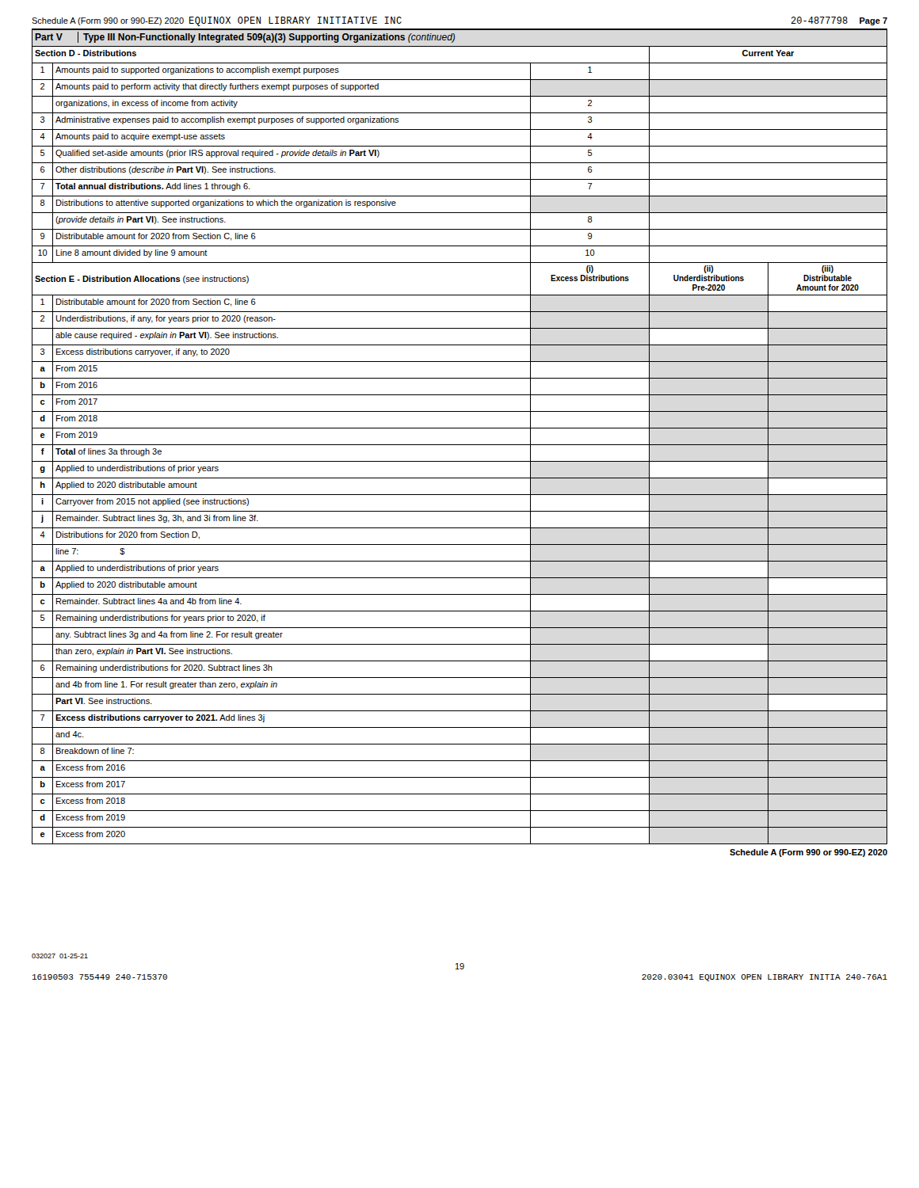Schedule A (Form 990 or 990-EZ) 2020 EQUINOX OPEN LIBRARY INITIATIVE INC
20-4877798 Page 7
| Part V Type III Non-Functionally Integrated 509(a)(3) Supporting Organizations (continued) |
| Section D - Distributions | Current Year |
| 1 | Amounts paid to supported organizations to accomplish exempt purposes | 1 | |
| 2 | Amounts paid to perform activity that directly furthers exempt purposes of supported | | |
| | organizations, in excess of income from activity | 2 | |
| 3 | Administrative expenses paid to accomplish exempt purposes of supported organizations | 3 | |
| 4 | Amounts paid to acquire exempt-use assets | 4 | |
| 5 | Qualified set-aside amounts (prior IRS approval required - provide details in Part VI ) | 5 | |
| 6 | Other distributions ( describe in Part VI ). See instructions. | 6 | |
| 7 | Total annual distributions. Add lines 1 through 6. | 7 | |
| 8 | Distributions to attentive supported organizations to which the organization is responsive | | |
| | ( provide details in Part VI ). See instructions. | 8 | |
| 9 | Distributable amount for 2020 from Section C, line 6 | 9 | |
| 10 | Line 8 amount divided by line 9 amount | 10 | |
| Section E - Distribution Allocations (see instructions) | (i) Excess Distributions | (ii) Underdistributions Pre-2020 | (iii) Distributable Amount for 2020 |
| 1 | Distributable amount for 2020 from Section C, line 6 | | | |
| 2 | Underdistributions, if any, for years prior to 2020 (reason- | | | |
| | able cause required - explain in Part VI ). See instructions. | | | |
| 3 | Excess distributions carryover, if any, to 2020 | | | |
| a | From 2015 | | | |
| b | From 2016 | | | |
| c | From 2017 | | | |
| d | From 2018 | | | |
| e | From 2019 | | | |
| f | Total of lines 3a through 3e | | | |
| g | Applied to underdistributions of prior years | | | |
| h | Applied to 2020 distributable amount | | | |
| i | Carryover from 2015 not applied (see instructions) | | | |
| j | Remainder. Subtract lines 3g, 3h, and 3i from line 3f. | | | |
| 4 | Distributions for 2020 from Section D, | | | |
| | line 7: $ | | | |
| a | Applied to underdistributions of prior years | | | |
| b | Applied to 2020 distributable amount | | | |
| c | Remainder. Subtract lines 4a and 4b from line 4. | | | |
| 5 | Remaining underdistributions for years prior to 2020, if | | | |
| | any. Subtract lines 3g and 4a from line 2. For result greater | | | |
| | than zero, explain in Part VI. See instructions. | | | |
| 6 | Remaining underdistributions for 2020. Subtract lines 3h | | | |
| | and 4b from line 1. For result greater than zero, explain in | | | |
| | Part VI . See instructions. | | | |
| 7 | Excess distributions carryover to 2021. Add lines 3j | | | |
| | and 4c. | | | |
| 8 | Breakdown of line 7: | | | |
| a | Excess from 2016 | | | |
| b | Excess from 2017 | | | |
| c | Excess from 2018 | | | |
| d | Excess from 2019 | | | |
| e | Excess from 2020 | | | |
Schedule A (Form 990 or 990-EZ) 2020
032027 01-25-21
19
16190503 755449 240-715370 2020.03041 EQUINOX OPEN LIBRARY INITIA 240-76A1